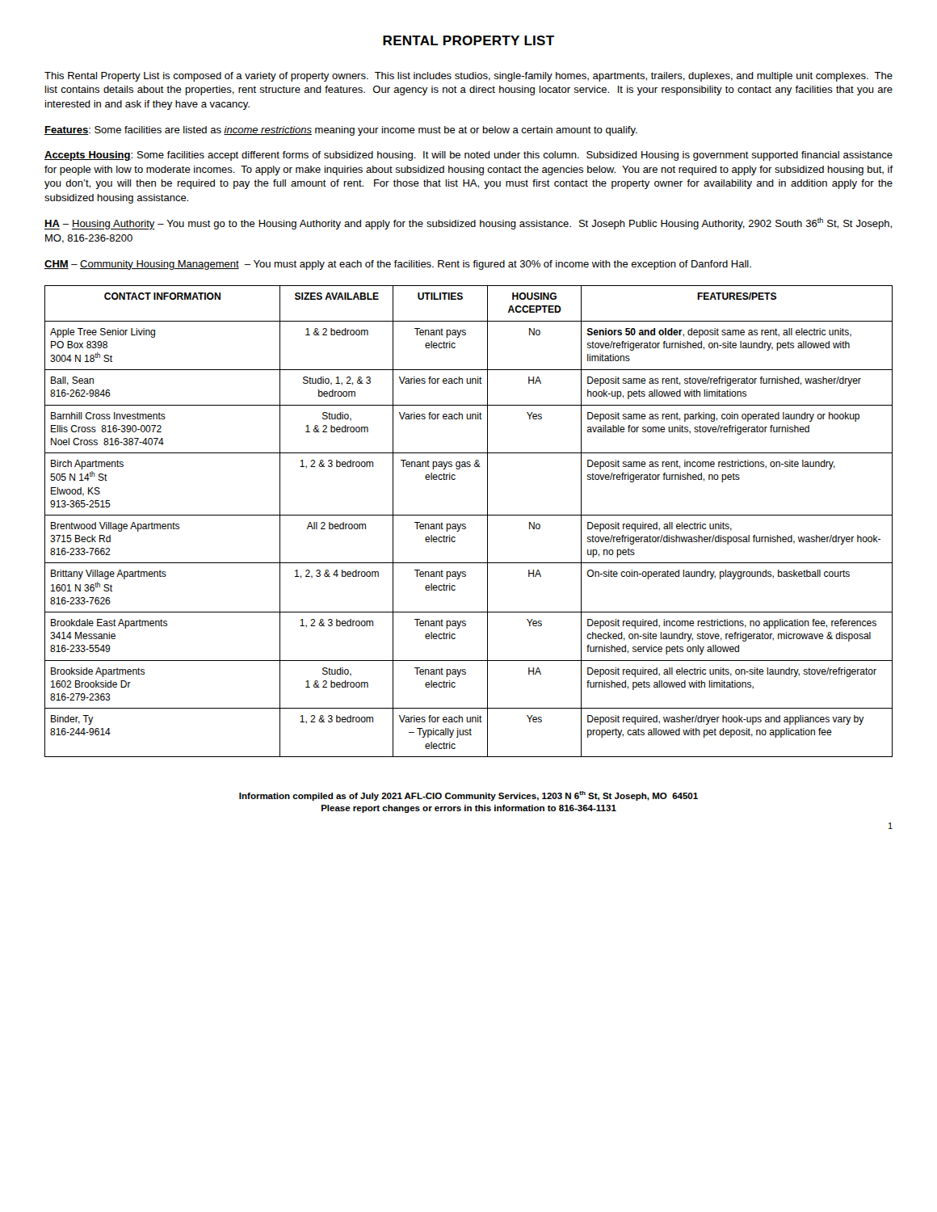RENTAL PROPERTY LIST
This Rental Property List is composed of a variety of property owners. This list includes studios, single-family homes, apartments, trailers, duplexes, and multiple unit complexes. The list contains details about the properties, rent structure and features. Our agency is not a direct housing locator service. It is your responsibility to contact any facilities that you are interested in and ask if they have a vacancy.
Features: Some facilities are listed as income restrictions meaning your income must be at or below a certain amount to qualify.
Accepts Housing: Some facilities accept different forms of subsidized housing. It will be noted under this column. Subsidized Housing is government supported financial assistance for people with low to moderate incomes. To apply or make inquiries about subsidized housing contact the agencies below. You are not required to apply for subsidized housing but, if you don’t, you will then be required to pay the full amount of rent. For those that list HA, you must first contact the property owner for availability and in addition apply for the subsidized housing assistance.
HA – Housing Authority – You must go to the Housing Authority and apply for the subsidized housing assistance. St Joseph Public Housing Authority, 2902 South 36th St, St Joseph, MO, 816-236-8200
CHM – Community Housing Management – You must apply at each of the facilities. Rent is figured at 30% of income with the exception of Danford Hall.
| CONTACT INFORMATION | SIZES AVAILABLE | UTILITIES | HOUSING ACCEPTED | FEATURES/PETS |
| --- | --- | --- | --- | --- |
| Apple Tree Senior Living PO Box 8398 3004 N 18 th St | 1 & 2 bedroom | Tenant pays electric | No | Seniors 50 and older , deposit same as rent, all electric units, stove/refrigerator furnished, on-site laundry, pets allowed with limitations |
| Ball, Sean 816-262-9846 | Studio, 1, 2, & 3 bedroom | Varies for each unit | HA | Deposit same as rent, stove/refrigerator furnished, washer/dryer hook-up, pets allowed with limitations |
| Barnhill Cross Investments Ellis Cross 816-390-0072 Noel Cross 816-387-4074 | Studio, 1 & 2 bedroom | Varies for each unit | Yes | Deposit same as rent, parking, coin operated laundry or hookup available for some units, stove/refrigerator furnished |
| Birch Apartments 505 N 14 th St Elwood, KS 913-365-2515 | 1, 2 & 3 bedroom | Tenant pays gas & electric | | Deposit same as rent, income restrictions, on-site laundry, stove/refrigerator furnished, no pets |
| Brentwood Village Apartments 3715 Beck Rd 816-233-7662 | All 2 bedroom | Tenant pays electric | No | Deposit required, all electric units, stove/refrigerator/dishwasher/disposal furnished, washer/dryer hook-up, no pets |
| Brittany Village Apartments 1601 N 36 th St 816-233-7626 | 1, 2, 3 & 4 bedroom | Tenant pays electric | HA | On-site coin-operated laundry, playgrounds, basketball courts |
| Brookdale East Apartments 3414 Messanie 816-233-5549 | 1, 2 & 3 bedroom | Tenant pays electric | Yes | Deposit required, income restrictions, no application fee, references checked, on-site laundry, stove, refrigerator, microwave & disposal furnished, service pets only allowed |
| Brookside Apartments 1602 Brookside Dr 816-279-2363 | Studio, 1 & 2 bedroom | Tenant pays electric | HA | Deposit required, all electric units, on-site laundry, stove/refrigerator furnished, pets allowed with limitations, |
| Binder, Ty 816-244-9614 | 1, 2 & 3 bedroom | Varies for each unit – Typically just electric | Yes | Deposit required, washer/dryer hook-ups and appliances vary by property, cats allowed with pet deposit, no application fee |
Information compiled as of July 2021 AFL-CIO Community Services, 1203 N 6th St, St Joseph, MO 64501
Please report changes or errors in this information to 816-364-1131
1